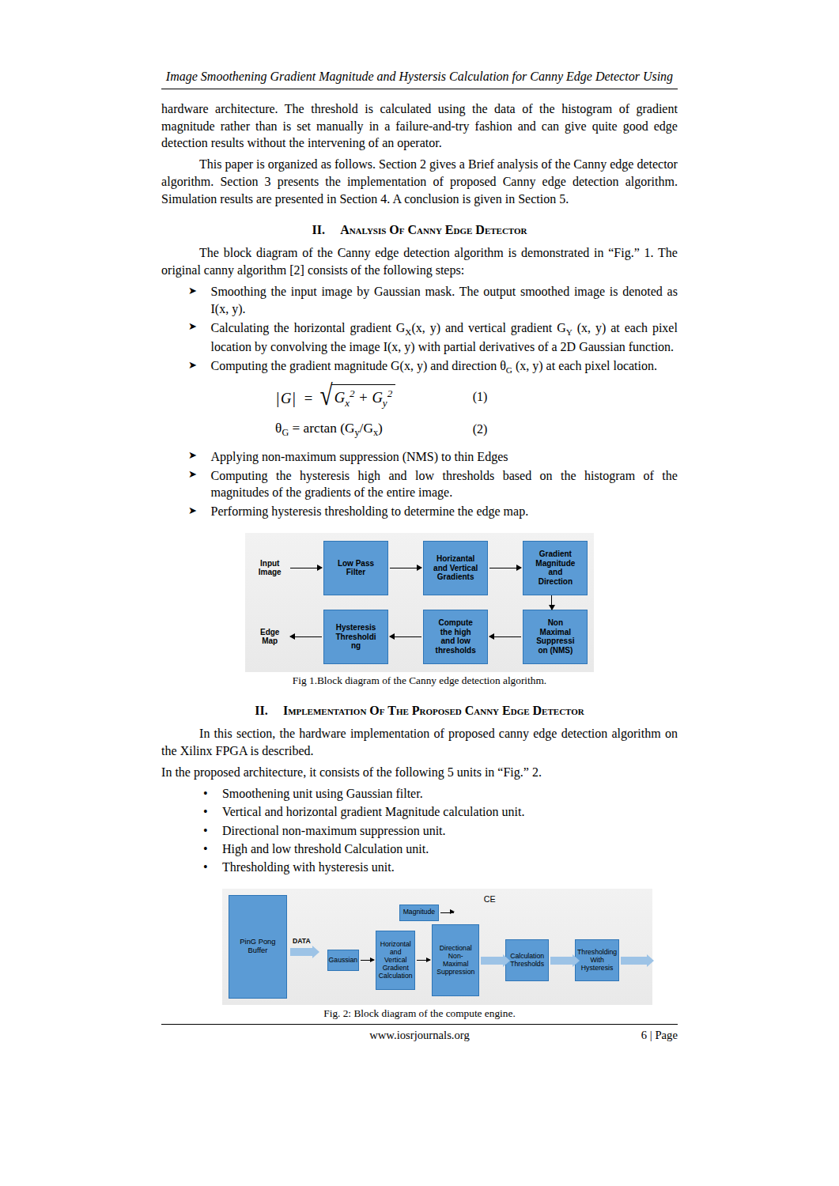Image Smoothening Gradient Magnitude and Hystersis Calculation for Canny Edge Detector Using
hardware architecture. The threshold is calculated using the data of the histogram of gradient magnitude rather than is set manually in a failure-and-try fashion and can give quite good edge detection results without the intervening of an operator.
This paper is organized as follows. Section 2 gives a Brief analysis of the Canny edge detector algorithm. Section 3 presents the implementation of proposed Canny edge detection algorithm. Simulation results are presented in Section 4. A conclusion is given in Section 5.
II. Analysis Of Canny Edge Detector
The block diagram of the Canny edge detection algorithm is demonstrated in “Fig.” 1. The original canny algorithm [2] consists of the following steps:
Smoothing the input image by Gaussian mask. The output smoothed image is denoted as I(x, y).
Calculating the horizontal gradient GX(x, y) and vertical gradient GY (x, y) at each pixel location by convolving the image I(x, y) with partial derivatives of a 2D Gaussian function.
Computing the gradient magnitude G(x, y) and direction θG (x, y) at each pixel location.
|G| = √ Gx2 + Gy2
(1)
θG = arctan (Gy/Gx)
(2)
Applying non-maximum suppression (NMS) to thin Edges
Computing the hysteresis high and low thresholds based on the histogram of the magnitudes of the gradients of the entire image.
Performing hysteresis thresholding to determine the edge map.
Input
Image
Low Pass
Filter
Horizantal
and Vertical
Gradients
Gradient
Magnitude
and
Direction
Edge
Map
Hysteresis
Thresholdi
ng
Compute
the high
and low
thresholds
Non
Maximal
Suppressi
on (NMS)
Fig 1.Block diagram of the Canny edge detection algorithm.
II. Implementation Of The Proposed Canny Edge Detector
In this section, the hardware implementation of proposed canny edge detection algorithm on the Xilinx FPGA is described.
In the proposed architecture, it consists of the following 5 units in “Fig.” 2.
Smoothening unit using Gaussian filter.
Vertical and horizontal gradient Magnitude calculation unit.
Directional non-maximum suppression unit.
High and low threshold Calculation unit.
Thresholding with hysteresis unit.
PinG Pong
Buffer
DATA
CE
Magnitude
Gaussian
Horizontal
and
Vertical
Gradient
Calculation
Directional
Non-
Maximal
Suppression
Calculation
Thresholds
Thresholding
With
Hysteresis
Fig. 2: Block diagram of the compute engine.
www.iosrjournals.org
6 | Page